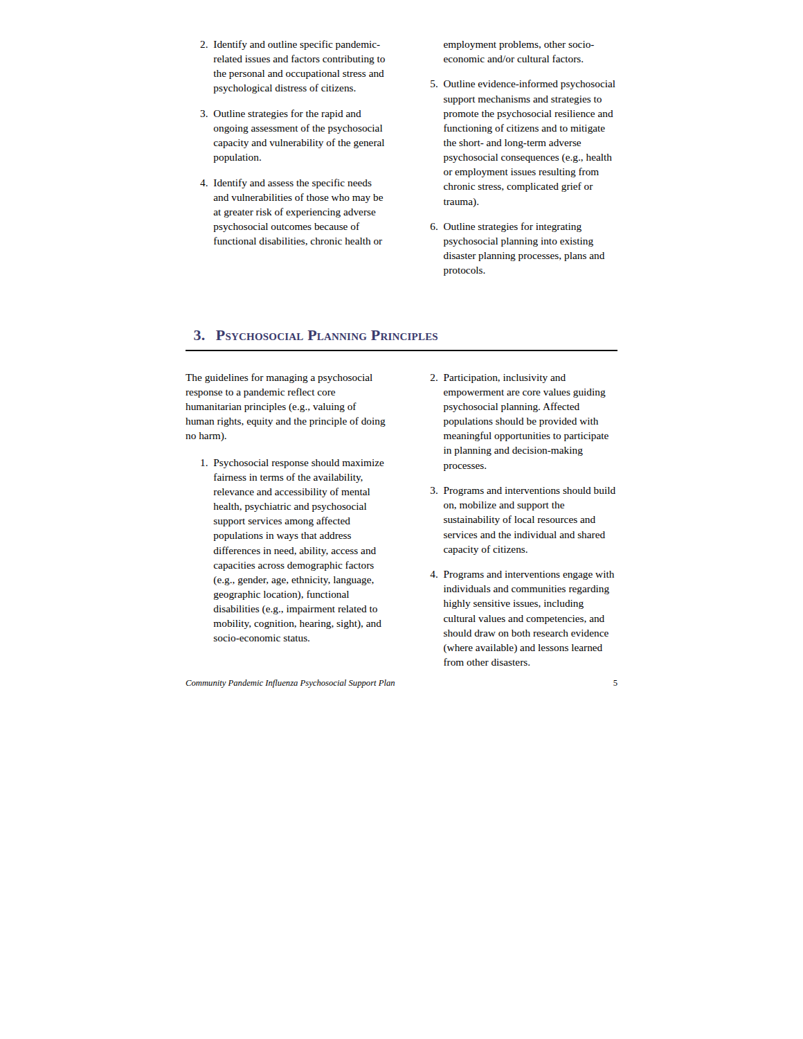2.
Identify and outline specific pandemic-related issues and factors contributing to the personal and occupational stress and psychological distress of citizens.
3.
Outline strategies for the rapid and ongoing assessment of the psychosocial capacity and vulnerability of the general population.
4.
Identify and assess the specific needs and vulnerabilities of those who may be at greater risk of experiencing adverse psychosocial outcomes because of functional disabilities, chronic health or
employment problems, other socio-economic and/or cultural factors.
5.
Outline evidence-informed psychosocial support mechanisms and strategies to promote the psychosocial resilience and functioning of citizens and to mitigate the short- and long-term adverse psychosocial consequences (e.g., health or employment issues resulting from chronic stress, complicated grief or trauma).
6.
Outline strategies for integrating psychosocial planning into existing disaster planning processes, plans and protocols.
3. Psychosocial Planning Principles
The guidelines for managing a psychosocial response to a pandemic reflect core humanitarian principles (e.g., valuing of human rights, equity and the principle of doing no harm).
1.
Psychosocial response should maximize fairness in terms of the availability, relevance and accessibility of mental health, psychiatric and psychosocial support services among affected populations in ways that address differences in need, ability, access and capacities across demographic factors (e.g., gender, age, ethnicity, language, geographic location), functional disabilities (e.g., impairment related to mobility, cognition, hearing, sight), and socio-economic status.
2.
Participation, inclusivity and empowerment are core values guiding psychosocial planning. Affected populations should be provided with meaningful opportunities to participate in planning and decision-making processes.
3.
Programs and interventions should build on, mobilize and support the sustainability of local resources and services and the individual and shared capacity of citizens.
4.
Programs and interventions engage with individuals and communities regarding highly sensitive issues, including cultural values and competencies, and should draw on both research evidence (where available) and lessons learned from other disasters.
Community Pandemic Influenza Psychosocial Support Plan
5